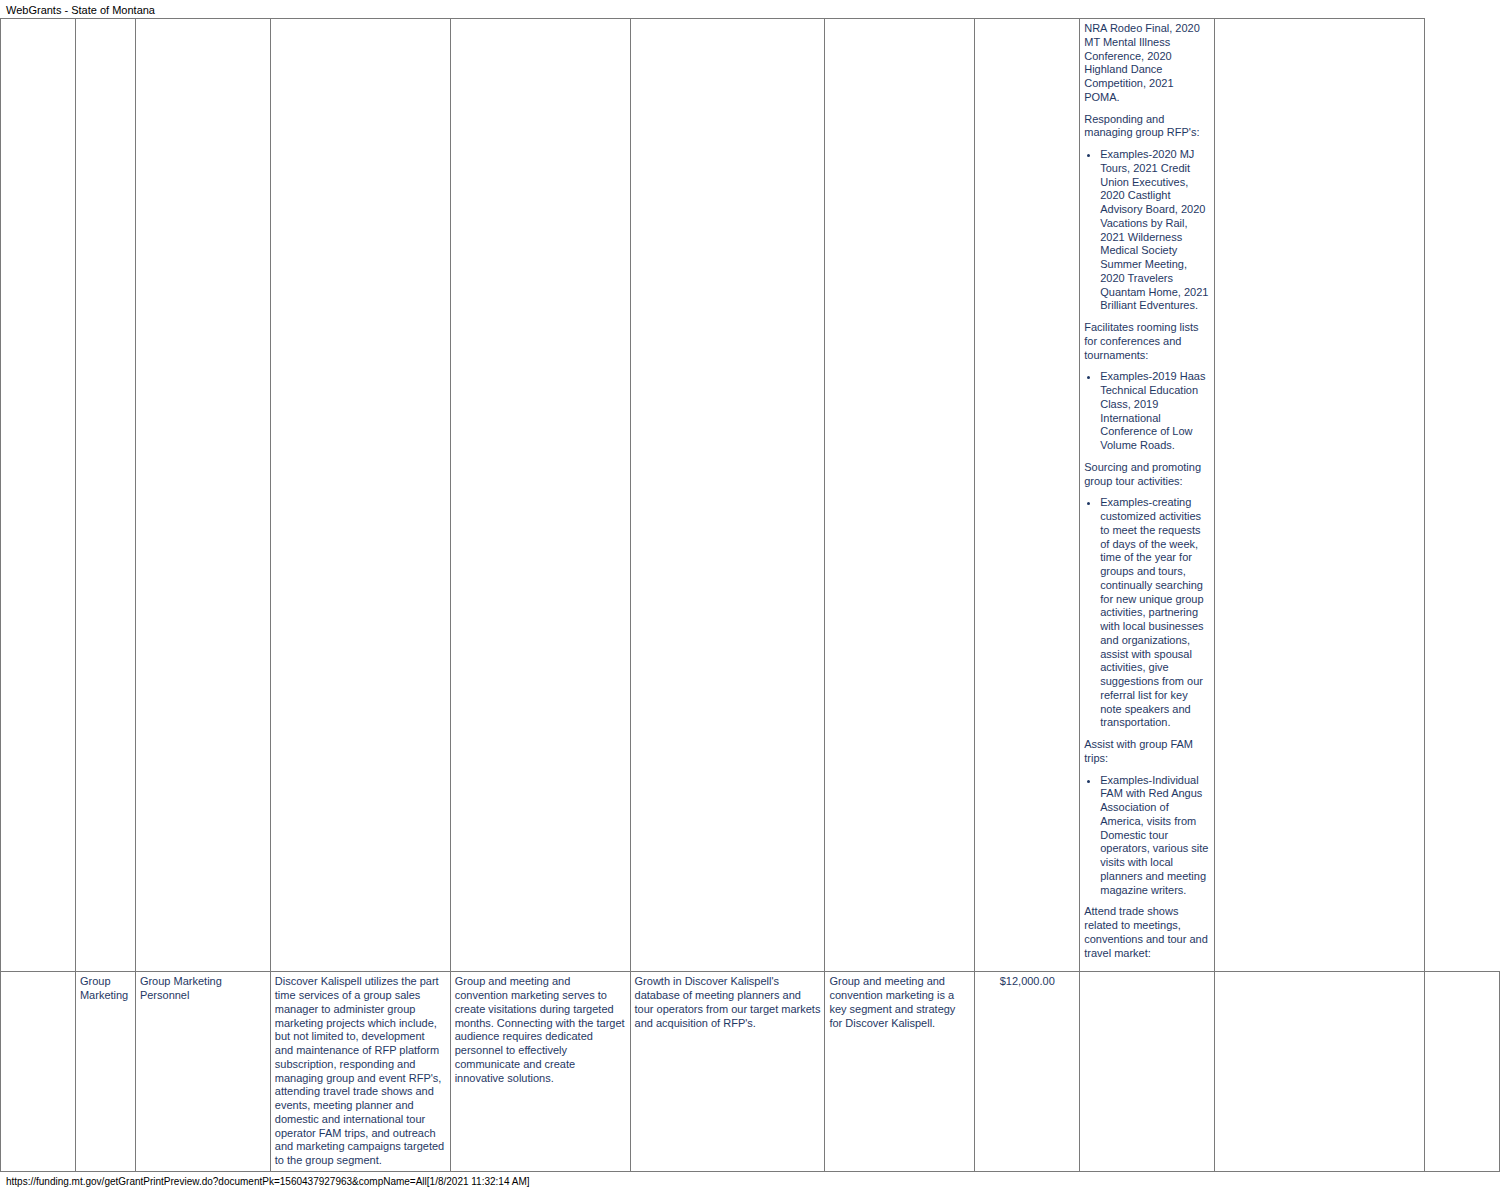WebGrants - State of Montana
| | | | | | | | | NRA Rodeo Final, 2020 MT Mental Illness Conference, 2020 Highland Dance Competition, 2021 POMA. Responding and managing group RFP's: Examples-2020 MJ Tours, 2021 Credit Union Executives, 2020 Castlight Advisory Board, 2020 Vacations by Rail, 2021 Wilderness Medical Society Summer Meeting, 2020 Travelers Quantam Home, 2021 Brilliant Edventures. Facilitates rooming lists for conferences and tournaments: Examples-2019 Haas Technical Education Class, 2019 International Conference of Low Volume Roads. Sourcing and promoting group tour activities: Examples-creating customized activities to meet the requests of days of the week, time of the year for groups and tours, continually searching for new unique group activities, partnering with local businesses and organizations, assist with spousal activities, give suggestions from our referral list for key note speakers and transportation. Assist with group FAM trips: Examples-Individual FAM with Red Angus Association of America, visits from Domestic tour operators, various site visits with local planners and meeting magazine writers. Attend trade shows related to meetings, conventions and tour and travel market: | |
| | Group Marketing | Group Marketing Personnel | Discover Kalispell utilizes the part time services of a group sales manager to administer group marketing projects which include, but not limited to, development and maintenance of RFP platform subscription, responding and managing group and event RFP's, attending travel trade shows and events, meeting planner and domestic and international tour operator FAM trips, and outreach and marketing campaigns targeted to the group segment. | Group and meeting and convention marketing serves to create visitations during targeted months. Connecting with the target audience requires dedicated personnel to effectively communicate and create innovative solutions. | Growth in Discover Kalispell's database of meeting planners and tour operators from our target markets and acquisition of RFP's. | Group and meeting and convention marketing is a key segment and strategy for Discover Kalispell. | $12,000.00 | | | |
https://funding.mt.gov/getGrantPrintPreview.do?documentPk=1560437927963&compName=All[1/8/2021 11:32:14 AM]